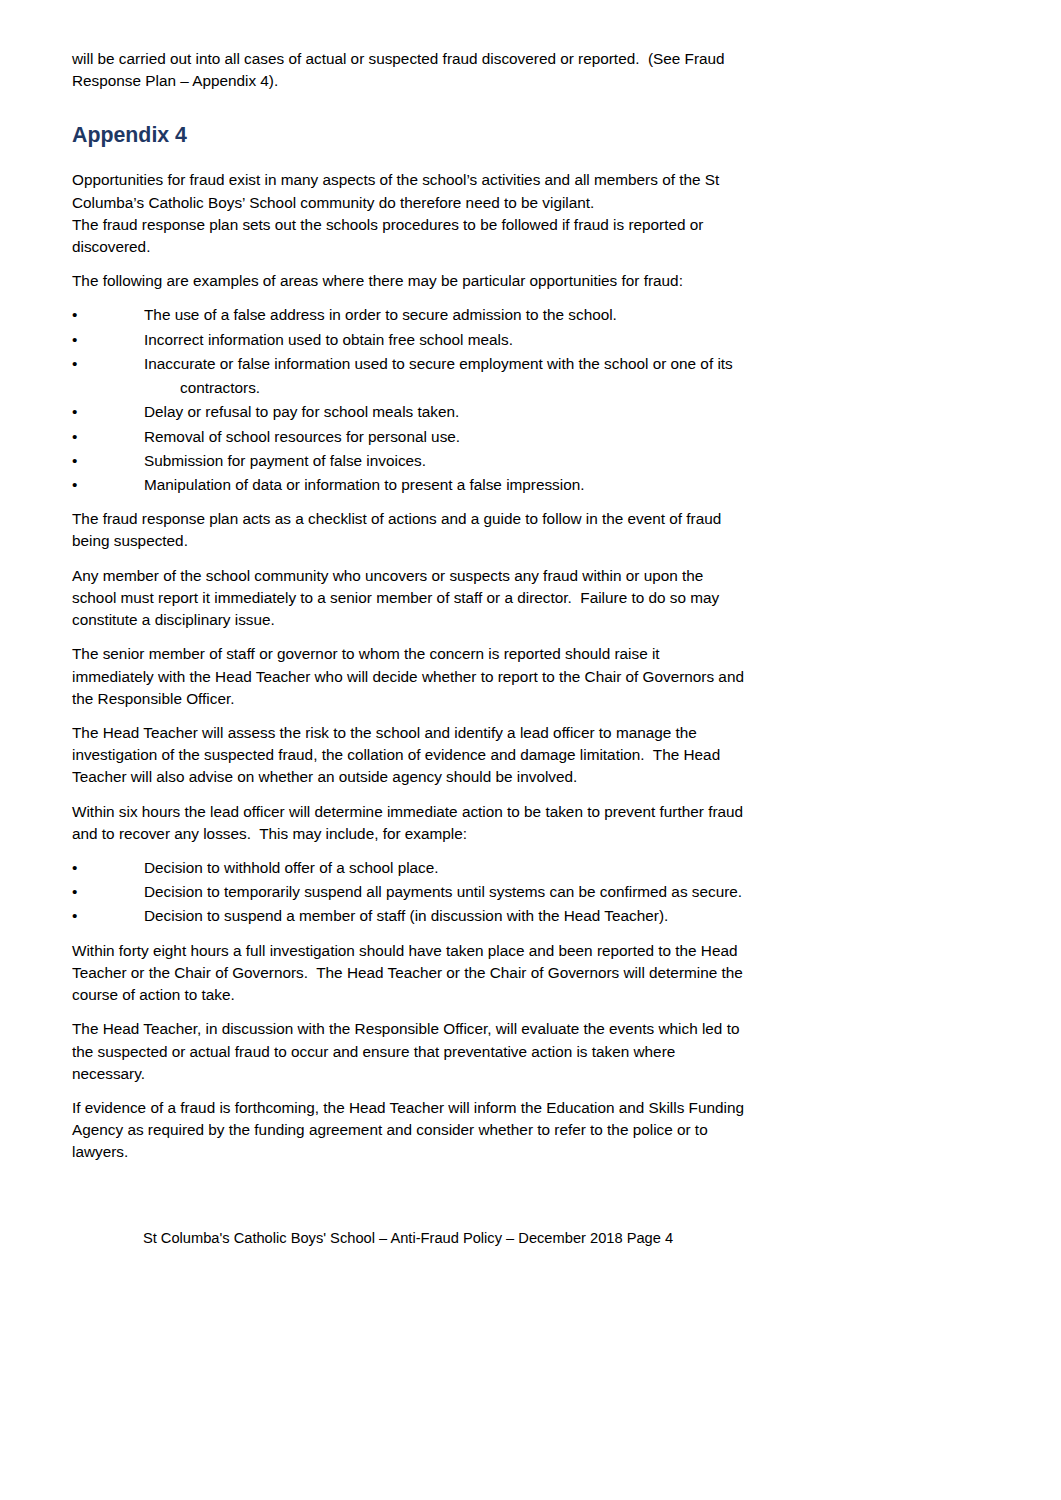will be carried out into all cases of actual or suspected fraud discovered or reported. (See Fraud Response Plan – Appendix 4).
Appendix 4
Opportunities for fraud exist in many aspects of the school’s activities and all members of the St Columba’s Catholic Boys’ School community do therefore need to be vigilant.
The fraud response plan sets out the schools procedures to be followed if fraud is reported or discovered.
The following are examples of areas where there may be particular opportunities for fraud:
The use of a false address in order to secure admission to the school.
Incorrect information used to obtain free school meals.
Inaccurate or false information used to secure employment with the school or one of its
contractors.
Delay or refusal to pay for school meals taken.
Removal of school resources for personal use.
Submission for payment of false invoices.
Manipulation of data or information to present a false impression.
The fraud response plan acts as a checklist of actions and a guide to follow in the event of fraud being suspected.
Any member of the school community who uncovers or suspects any fraud within or upon the school must report it immediately to a senior member of staff or a director. Failure to do so may constitute a disciplinary issue.
The senior member of staff or governor to whom the concern is reported should raise it immediately with the Head Teacher who will decide whether to report to the Chair of Governors and the Responsible Officer.
The Head Teacher will assess the risk to the school and identify a lead officer to manage the investigation of the suspected fraud, the collation of evidence and damage limitation. The Head Teacher will also advise on whether an outside agency should be involved.
Within six hours the lead officer will determine immediate action to be taken to prevent further fraud and to recover any losses. This may include, for example:
Decision to withhold offer of a school place.
Decision to temporarily suspend all payments until systems can be confirmed as secure.
Decision to suspend a member of staff (in discussion with the Head Teacher).
Within forty eight hours a full investigation should have taken place and been reported to the Head Teacher or the Chair of Governors. The Head Teacher or the Chair of Governors will determine the course of action to take.
The Head Teacher, in discussion with the Responsible Officer, will evaluate the events which led to the suspected or actual fraud to occur and ensure that preventative action is taken where necessary.
If evidence of a fraud is forthcoming, the Head Teacher will inform the Education and Skills Funding Agency as required by the funding agreement and consider whether to refer to the police or to lawyers.
St Columba's Catholic Boys' School – Anti-Fraud Policy – December 2018 Page 4